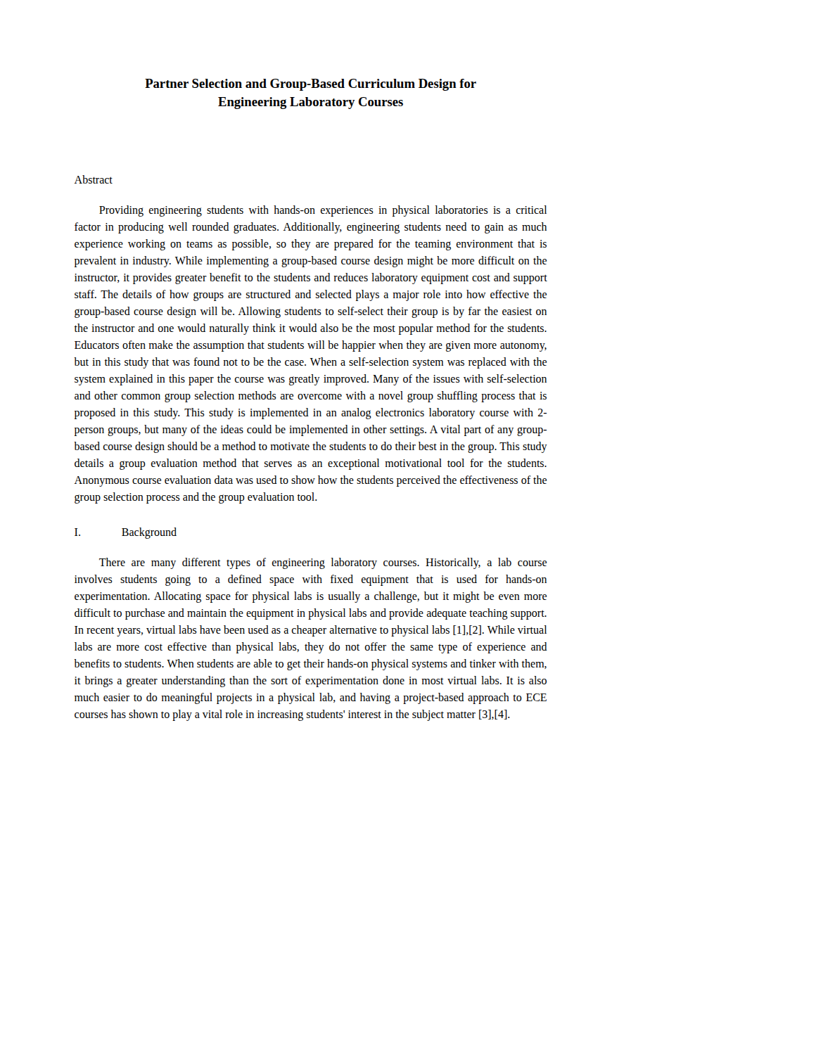Partner Selection and Group-Based Curriculum Design for
Engineering Laboratory Courses
Abstract
Providing engineering students with hands-on experiences in physical laboratories is a critical factor in producing well rounded graduates. Additionally, engineering students need to gain as much experience working on teams as possible, so they are prepared for the teaming environment that is prevalent in industry. While implementing a group-based course design might be more difficult on the instructor, it provides greater benefit to the students and reduces laboratory equipment cost and support staff. The details of how groups are structured and selected plays a major role into how effective the group-based course design will be. Allowing students to self-select their group is by far the easiest on the instructor and one would naturally think it would also be the most popular method for the students. Educators often make the assumption that students will be happier when they are given more autonomy, but in this study that was found not to be the case. When a self-selection system was replaced with the system explained in this paper the course was greatly improved. Many of the issues with self-selection and other common group selection methods are overcome with a novel group shuffling process that is proposed in this study. This study is implemented in an analog electronics laboratory course with 2-person groups, but many of the ideas could be implemented in other settings. A vital part of any group-based course design should be a method to motivate the students to do their best in the group. This study details a group evaluation method that serves as an exceptional motivational tool for the students. Anonymous course evaluation data was used to show how the students perceived the effectiveness of the group selection process and the group evaluation tool.
I. Background
There are many different types of engineering laboratory courses. Historically, a lab course involves students going to a defined space with fixed equipment that is used for hands-on experimentation. Allocating space for physical labs is usually a challenge, but it might be even more difficult to purchase and maintain the equipment in physical labs and provide adequate teaching support. In recent years, virtual labs have been used as a cheaper alternative to physical labs [1],[2]. While virtual labs are more cost effective than physical labs, they do not offer the same type of experience and benefits to students. When students are able to get their hands-on physical systems and tinker with them, it brings a greater understanding than the sort of experimentation done in most virtual labs. It is also much easier to do meaningful projects in a physical lab, and having a project-based approach to ECE courses has shown to play a vital role in increasing students' interest in the subject matter [3],[4].